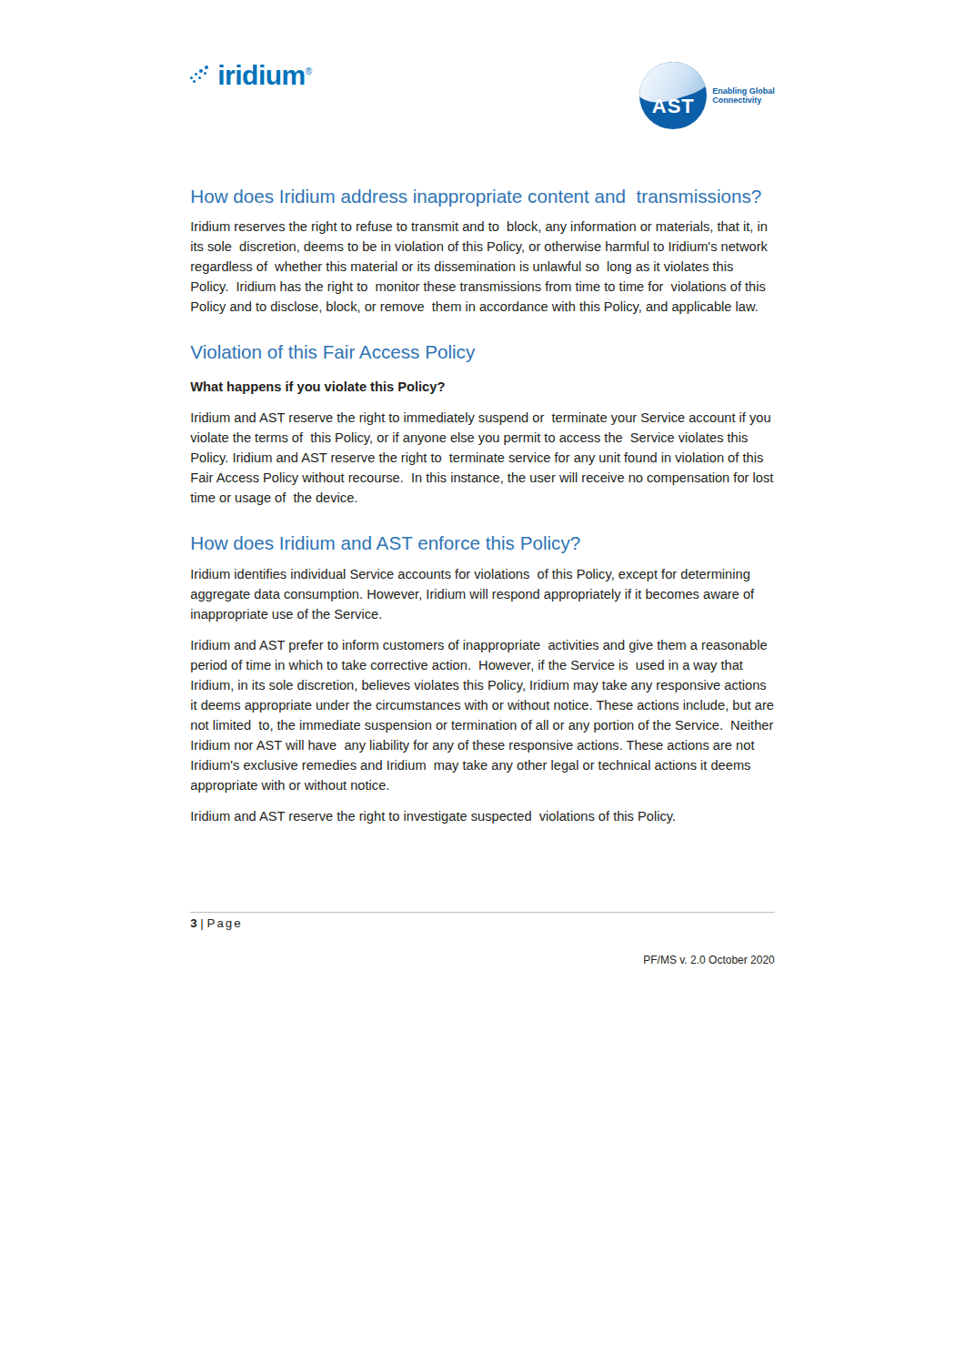iridium®
AST
Enabling Global
Connectivity
How does Iridium address inappropriate content and transmissions?
Iridium reserves the right to refuse to transmit and to block, any information or materials, that it, in its sole discretion, deems to be in violation of this Policy, or otherwise harmful to Iridium's network regardless of whether this material or its dissemination is unlawful so long as it violates this Policy. Iridium has the right to monitor these transmissions from time to time for violations of this Policy and to disclose, block, or remove them in accordance with this Policy, and applicable law.
Violation of this Fair Access Policy
What happens if you violate this Policy?
Iridium and AST reserve the right to immediately suspend or terminate your Service account if you violate the terms of this Policy, or if anyone else you permit to access the Service violates this Policy. Iridium and AST reserve the right to terminate service for any unit found in violation of this Fair Access Policy without recourse. In this instance, the user will receive no compensation for lost time or usage of the device.
How does Iridium and AST enforce this Policy?
Iridium identifies individual Service accounts for violations of this Policy, except for determining aggregate data consumption. However, Iridium will respond appropriately if it becomes aware of inappropriate use of the Service.
Iridium and AST prefer to inform customers of inappropriate activities and give them a reasonable period of time in which to take corrective action. However, if the Service is used in a way that Iridium, in its sole discretion, believes violates this Policy, Iridium may take any responsive actions it deems appropriate under the circumstances with or without notice. These actions include, but are not limited to, the immediate suspension or termination of all or any portion of the Service. Neither Iridium nor AST will have any liability for any of these responsive actions. These actions are not Iridium's exclusive remedies and Iridium may take any other legal or technical actions it deems appropriate with or without notice.
Iridium and AST reserve the right to investigate suspected violations of this Policy.
3 | Page
PF/MS v. 2.0 October 2020